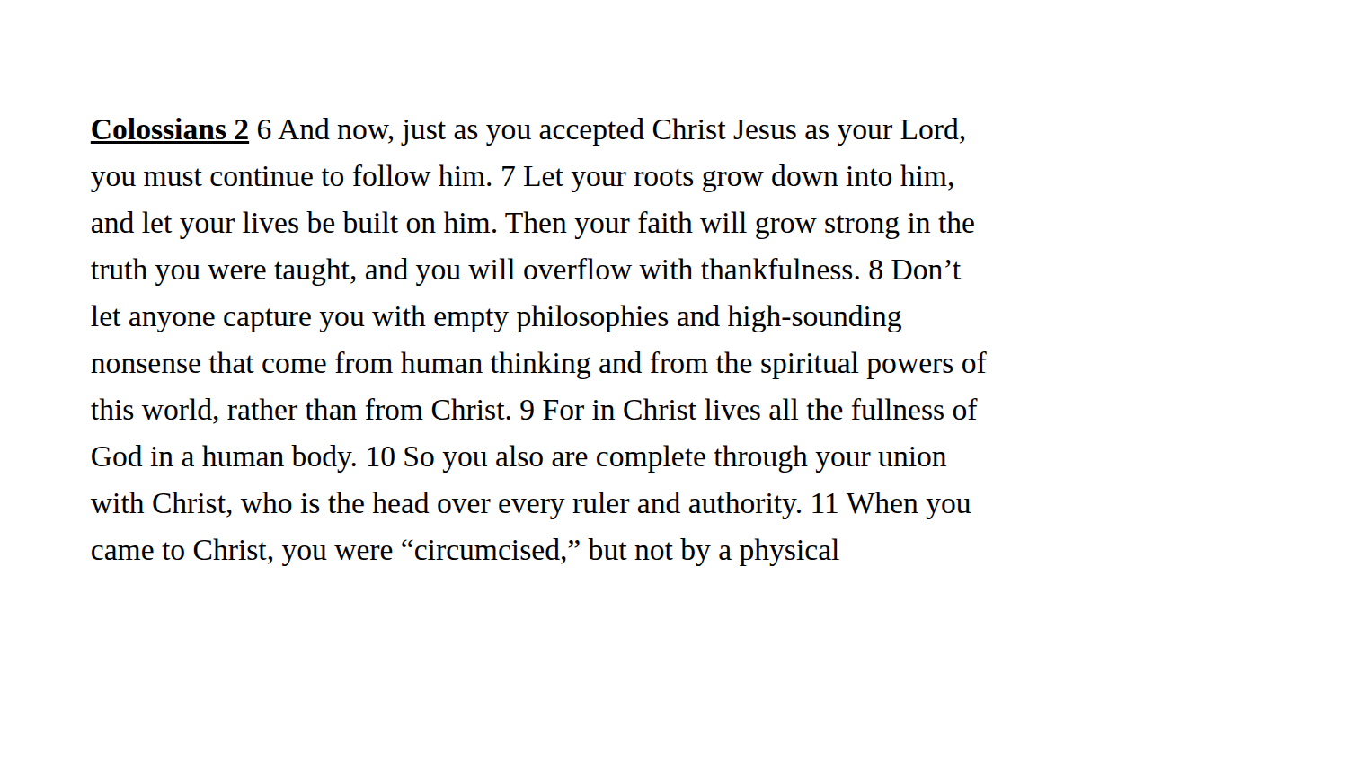Colossians 2 6 And now, just as you accepted Christ Jesus as your Lord, you must continue to follow him. 7 Let your roots grow down into him, and let your lives be built on him. Then your faith will grow strong in the truth you were taught, and you will overflow with thankfulness. 8 Don’t let anyone capture you with empty philosophies and high-sounding nonsense that come from human thinking and from the spiritual powers of this world, rather than from Christ. 9 For in Christ lives all the fullness of God in a human body. 10 So you also are complete through your union with Christ, who is the head over every ruler and authority. 11 When you came to Christ, you were “circumcised,” but not by a physical